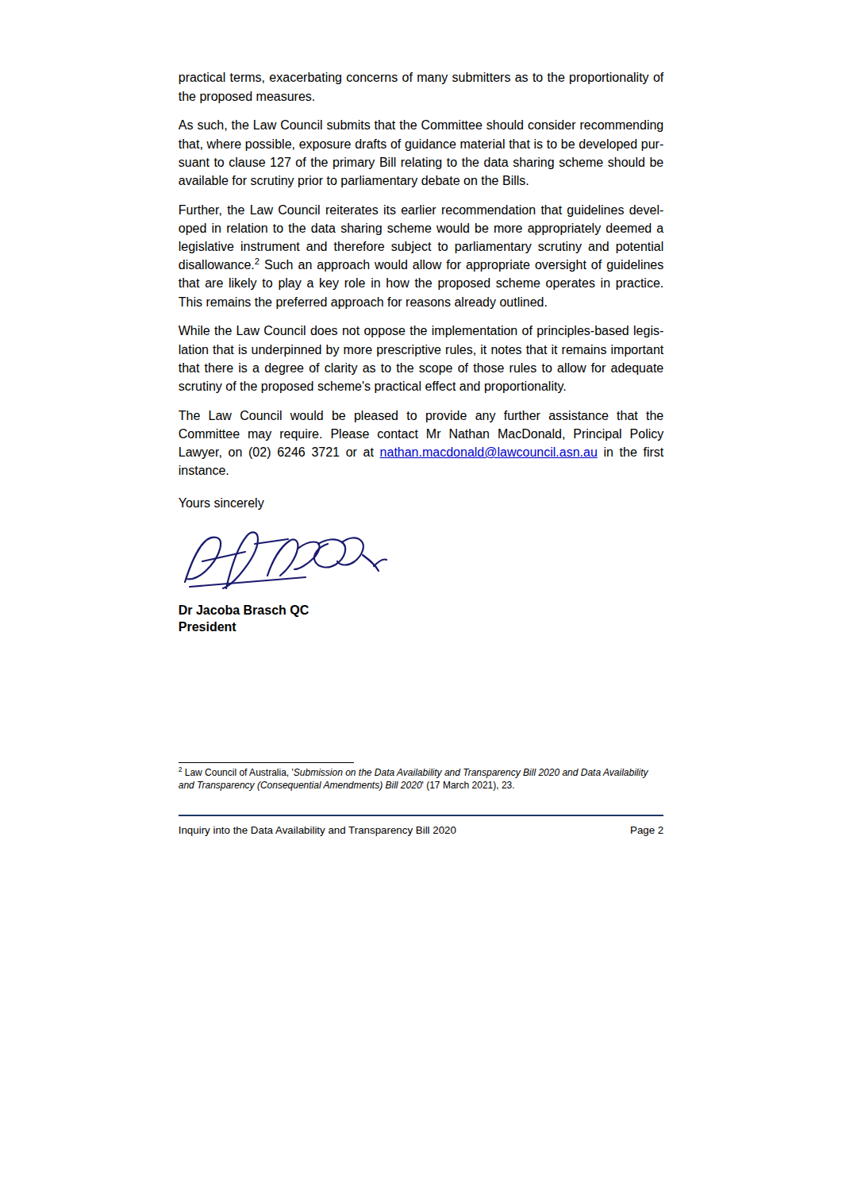practical terms, exacerbating concerns of many submitters as to the proportionality of the proposed measures.
As such, the Law Council submits that the Committee should consider recommending that, where possible, exposure drafts of guidance material that is to be developed pursuant to clause 127 of the primary Bill relating to the data sharing scheme should be available for scrutiny prior to parliamentary debate on the Bills.
Further, the Law Council reiterates its earlier recommendation that guidelines developed in relation to the data sharing scheme would be more appropriately deemed a legislative instrument and therefore subject to parliamentary scrutiny and potential disallowance.2 Such an approach would allow for appropriate oversight of guidelines that are likely to play a key role in how the proposed scheme operates in practice. This remains the preferred approach for reasons already outlined.
While the Law Council does not oppose the implementation of principles-based legislation that is underpinned by more prescriptive rules, it notes that it remains important that there is a degree of clarity as to the scope of those rules to allow for adequate scrutiny of the proposed scheme's practical effect and proportionality.
The Law Council would be pleased to provide any further assistance that the Committee may require. Please contact Mr Nathan MacDonald, Principal Policy Lawyer, on (02) 6246 3721 or at nathan.macdonald@lawcouncil.asn.au in the first instance.
Yours sincerely
Dr Jacoba Brasch QC
President
2 Law Council of Australia, 'Submission on the Data Availability and Transparency Bill 2020 and Data Availability and Transparency (Consequential Amendments) Bill 2020' (17 March 2021), 23.
Inquiry into the Data Availability and Transparency Bill 2020
Page 2